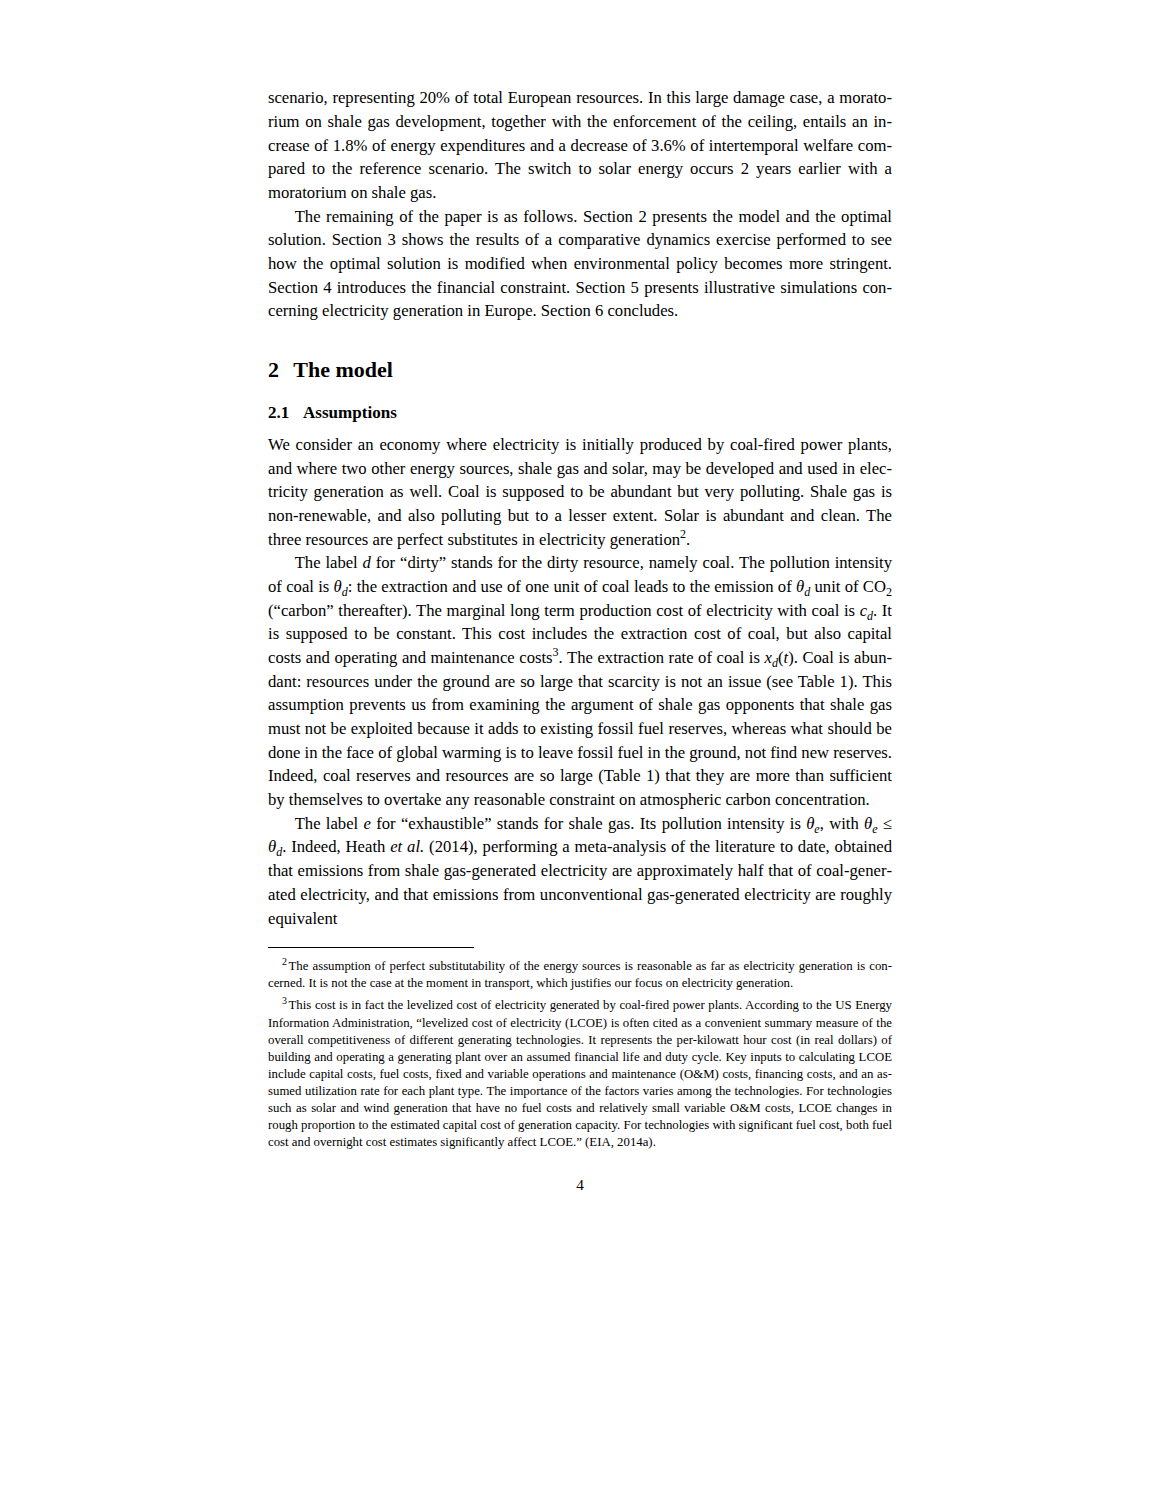scenario, representing 20% of total European resources. In this large damage case, a moratorium on shale gas development, together with the enforcement of the ceiling, entails an increase of 1.8% of energy expenditures and a decrease of 3.6% of intertemporal welfare compared to the reference scenario. The switch to solar energy occurs 2 years earlier with a moratorium on shale gas.
The remaining of the paper is as follows. Section 2 presents the model and the optimal solution. Section 3 shows the results of a comparative dynamics exercise performed to see how the optimal solution is modified when environmental policy becomes more stringent. Section 4 introduces the financial constraint. Section 5 presents illustrative simulations concerning electricity generation in Europe. Section 6 concludes.
2 The model
2.1 Assumptions
We consider an economy where electricity is initially produced by coal-fired power plants, and where two other energy sources, shale gas and solar, may be developed and used in electricity generation as well. Coal is supposed to be abundant but very polluting. Shale gas is non-renewable, and also polluting but to a lesser extent. Solar is abundant and clean. The three resources are perfect substitutes in electricity generation2.
The label d for “dirty” stands for the dirty resource, namely coal. The pollution intensity of coal is θd: the extraction and use of one unit of coal leads to the emission of θd unit of CO2 (“carbon” thereafter). The marginal long term production cost of electricity with coal is cd. It is supposed to be constant. This cost includes the extraction cost of coal, but also capital costs and operating and maintenance costs3. The extraction rate of coal is xd(t). Coal is abundant: resources under the ground are so large that scarcity is not an issue (see Table 1). This assumption prevents us from examining the argument of shale gas opponents that shale gas must not be exploited because it adds to existing fossil fuel reserves, whereas what should be done in the face of global warming is to leave fossil fuel in the ground, not find new reserves. Indeed, coal reserves and resources are so large (Table 1) that they are more than sufficient by themselves to overtake any reasonable constraint on atmospheric carbon concentration.
The label e for “exhaustible” stands for shale gas. Its pollution intensity is θe, with θe ≤ θd. Indeed, Heath et al. (2014), performing a meta-analysis of the literature to date, obtained that emissions from shale gas-generated electricity are approximately half that of coal-generated electricity, and that emissions from unconventional gas-generated electricity are roughly equivalent
2 The assumption of perfect substitutability of the energy sources is reasonable as far as electricity generation is concerned. It is not the case at the moment in transport, which justifies our focus on electricity generation.
3 This cost is in fact the levelized cost of electricity generated by coal-fired power plants. According to the US Energy Information Administration, “levelized cost of electricity (LCOE) is often cited as a convenient summary measure of the overall competitiveness of different generating technologies. It represents the per-kilowatt hour cost (in real dollars) of building and operating a generating plant over an assumed financial life and duty cycle. Key inputs to calculating LCOE include capital costs, fuel costs, fixed and variable operations and maintenance (O&M) costs, financing costs, and an assumed utilization rate for each plant type. The importance of the factors varies among the technologies. For technologies such as solar and wind generation that have no fuel costs and relatively small variable O&M costs, LCOE changes in rough proportion to the estimated capital cost of generation capacity. For technologies with significant fuel cost, both fuel cost and overnight cost estimates significantly affect LCOE.” (EIA, 2014a).
4